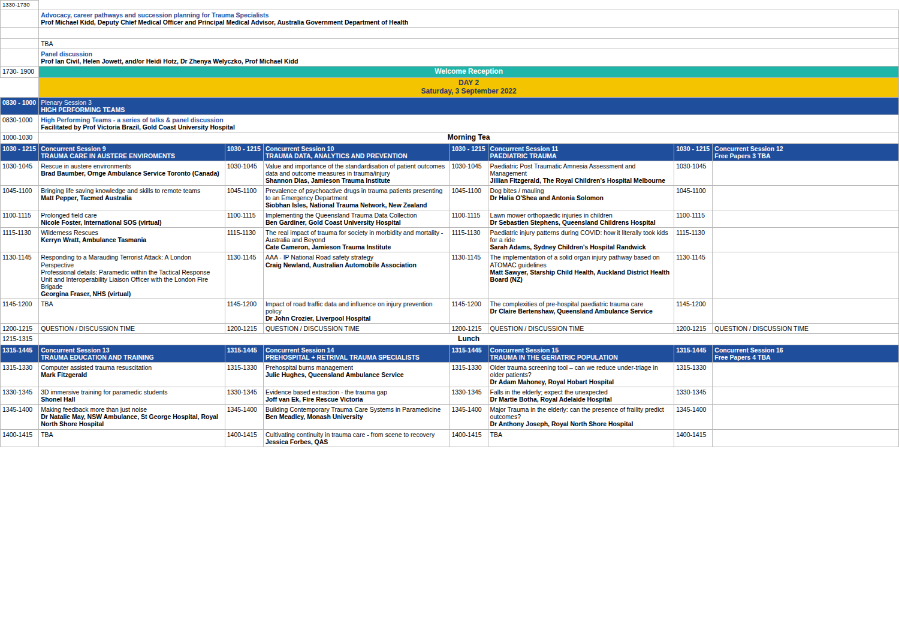| 1330-1730 | |
| | Advocacy, career pathways and succession planning for Trauma Specialists Prof Michael Kidd, Deputy Chief Medical Officer and Principal Medical Advisor, Australia Government Department of Health |
| | TBA |
| | Panel discussion Prof Ian Civil, Helen Jowett, and/or Heidi Hotz, Dr Zhenya Welyczko, Prof Michael Kidd |
| 1730- 1900 | Welcome Reception |
| | DAY 2 Saturday, 3 September 2022 |
| 0830 - 1000 | Plenary Session 3 HIGH PERFORMING TEAMS |
| 0830-1000 | High Performing Teams - a series of talks & panel discussion Facilitated by Prof Victoria Brazil, Gold Coast University Hospital |
| 1000-1030 | Morning Tea |
| 1030 - 1215 | Concurrent Session 9 TRAUMA CARE IN AUSTERE ENVIROMENTS | 1030 - 1215 | Concurrent Session 10 TRAUMA DATA, ANALYTICS AND PREVENTION | 1030 - 1215 | Concurrent Session 11 PAEDIATRIC TRAUMA | 1030 - 1215 | Concurrent Session 12 Free Papers 3 TBA |
| 1030-1045 | Rescue in austere environments Brad Baumber, Ornge Ambulance Service Toronto (Canada) | 1030-1045 | Value and importance of the standardisation of patient outcomes data and outcome measures in trauma/injury Shannon Dias, Jamieson Trauma Institute | 1030-1045 | Paediatric Post Traumatic Amnesia Assessment and Management Jillian Fitzgerald, The Royal Children's Hospital Melbourne | 1030-1045 | |
| 1045-1100 | Bringing life saving knowledge and skills to remote teams Matt Pepper, Tacmed Australia | 1045-1100 | Prevalence of psychoactive drugs in trauma patients presenting to an Emergency Department Siobhan Isles, National Trauma Network, New Zealand | 1045-1100 | Dog bites / mauling Dr Halia O'Shea and Antonia Solomon | 1045-1100 | |
| 1100-1115 | Prolonged field care Nicole Foster, International SOS (virtual) | 1100-1115 | Implementing the Queensland Trauma Data Collection Ben Gardiner, Gold Coast University Hospital | 1100-1115 | Lawn mower orthopaedic injuries in children Dr Sebastien Stephens, Queensland Childrens Hospital | 1100-1115 | |
| 1115-1130 | Wilderness Rescues Kerryn Wratt, Ambulance Tasmania | 1115-1130 | The real impact of trauma for society in morbidity and mortality - Australia and Beyond Cate Cameron, Jamieson Trauma Institute | 1115-1130 | Paediatric injury patterns during COVID: how it literally took kids for a ride Sarah Adams, Sydney Children's Hospital Randwick | 1115-1130 | |
| 1130-1145 | Responding to a Marauding Terrorist Attack: A London Perspective Professional details: Paramedic within the Tactical Response Unit and Interoperability Liaison Officer with the London Fire Brigade Georgina Fraser, NHS (virtual) | 1130-1145 | AAA - IP National Road safety strategy Craig Newland, Australian Automobile Association | 1130-1145 | The implementation of a solid organ injury pathway based on ATOMAC guidelines Matt Sawyer, Starship Child Health, Auckland District Health Board (NZ) | 1130-1145 | |
| 1145-1200 | TBA | 1145-1200 | Impact of road traffic data and influence on injury prevention policy Dr John Crozier, Liverpool Hospital | 1145-1200 | The complexities of pre-hospital paediatric trauma care Dr Claire Bertenshaw, Queensland Ambulance Service | 1145-1200 | |
| 1200-1215 | QUESTION / DISCUSSION TIME | 1200-1215 | QUESTION / DISCUSSION TIME | 1200-1215 | QUESTION / DISCUSSION TIME | 1200-1215 | QUESTION / DISCUSSION TIME |
| 1215-1315 | Lunch |
| 1315-1445 | Concurrent Session 13 TRAUMA EDUCATION AND TRAINING | 1315-1445 | Concurrent Session 14 PREHOSPITAL + RETRIVAL TRAUMA SPECIALISTS | 1315-1445 | Concurrent Session 15 TRAUMA IN THE GERIATRIC POPULATION | 1315-1445 | Concurrent Session 16 Free Papers 4 TBA |
| 1315-1330 | Computer assisted trauma resuscitation Mark Fitzgerald | 1315-1330 | Prehospital burns management Julie Hughes, Queensland Ambulance Service | 1315-1330 | Older trauma screening tool – can we reduce under-triage in older patients? Dr Adam Mahoney, Royal Hobart Hospital | 1315-1330 | |
| 1330-1345 | 3D immersive training for paramedic students Shonel Hall | 1330-1345 | Evidence based extraction - the trauma gap Joff van Ek, Fire Rescue Victoria | 1330-1345 | Falls in the elderly; expect the unexpected Dr Martie Botha, Royal Adelaide Hospital | 1330-1345 | |
| 1345-1400 | Making feedback more than just noise Dr Natalie May, NSW Ambulance, St George Hospital, Royal North Shore Hospital | 1345-1400 | Building Contemporary Trauma Care Systems in Paramedicine Ben Meadley, Monash University | 1345-1400 | Major Trauma in the elderly: can the presence of fraility predict outcomes? Dr Anthony Joseph, Royal North Shore Hospital | 1345-1400 | |
| 1400-1415 | TBA | 1400-1415 | Cultivating continuity in trauma care - from scene to recovery Jessica Forbes, QAS | 1400-1415 | TBA | 1400-1415 | |